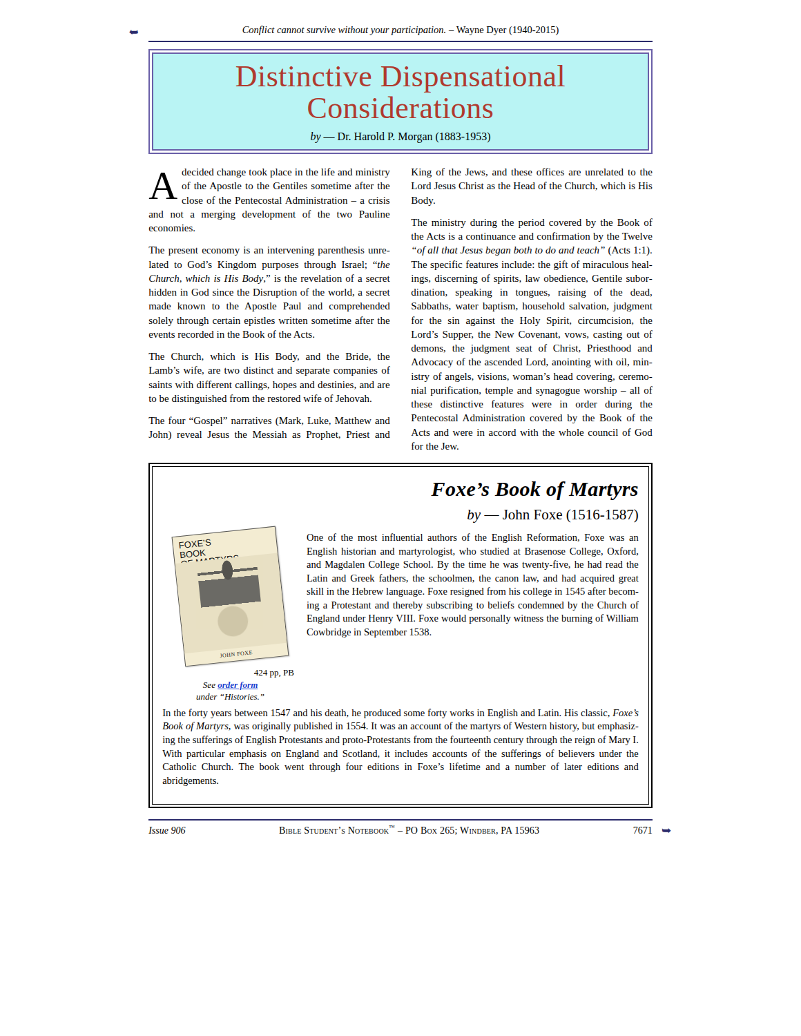➥ Conflict cannot survive without your participation. – Wayne Dyer (1940-2015)
Distinctive Dispensational
Considerations
by — Dr. Harold P. Morgan (1883-1953)
A decided change took place in the life and ministry of the Apostle to the Gentiles sometime after the close of the Pentecostal Administration – a crisis and not a merging development of the two Pauline economies.
The present economy is an intervening parenthesis unrelated to God’s Kingdom purposes through Israel; “the Church, which is His Body,” is the revelation of a secret hidden in God since the Disruption of the world, a secret made known to the Apostle Paul and comprehended solely through certain epistles written sometime after the events recorded in the Book of the Acts.
The Church, which is His Body, and the Bride, the Lamb’s wife, are two distinct and separate companies of saints with different callings, hopes and destinies, and are to be distinguished from the restored wife of Jehovah.
The four “Gospel” narratives (Mark, Luke, Matthew and John) reveal Jesus the Messiah as Prophet, Priest and King of the Jews, and these offices are unrelated to the Lord Jesus Christ as the Head of the Church, which is His Body.
The ministry during the period covered by the Book of the Acts is a continuance and confirmation by the Twelve “of all that Jesus began both to do and teach” (Acts 1:1). The specific features include: the gift of miraculous healings, discerning of spirits, law obedience, Gentile subordination, speaking in tongues, raising of the dead, Sabbaths, water baptism, household salvation, judgment for the sin against the Holy Spirit, circumcision, the Lord’s Supper, the New Covenant, vows, casting out of demons, the judgment seat of Christ, Priesthood and Advocacy of the ascended Lord, anointing with oil, ministry of angels, visions, woman’s head covering, ceremonial purification, temple and synagogue worship – all of these distinctive features were in order during the Pentecostal Administration covered by the Book of the Acts and were in accord with the whole council of God for the Jew.
Foxe’s Book of Martyrs
by — John Foxe (1516-1587)
FOXE’S
BOOK
OF MARTYRS
JOHN FOXE
424 pp, PB See order form
under “Histories.”
One of the most influential authors of the English Reformation, Foxe was an English historian and martyrologist, who studied at Brasenose College, Oxford, and Magdalen College School. By the time he was twenty-five, he had read the Latin and Greek fathers, the schoolmen, the canon law, and had acquired great skill in the Hebrew language. Foxe resigned from his college in 1545 after becoming a Protestant and thereby subscribing to beliefs condemned by the Church of England under Henry VIII. Foxe would personally witness the burning of William Cowbridge in September 1538.
In the forty years between 1547 and his death, he produced some forty works in English and Latin. His classic, Foxe’s Book of Martyrs, was originally published in 1554. It was an account of the martyrs of Western history, but emphasizing the sufferings of English Protestants and proto-Protestants from the fourteenth century through the reign of Mary I. With particular emphasis on England and Scotland, it includes accounts of the sufferings of believers under the Catholic Church. The book went through four editions in Foxe’s lifetime and a number of later editions and abridgements.
Issue 906 Bible Student’s Notebook™ – PO Box 265; Windber, PA 15963 7671 ➥